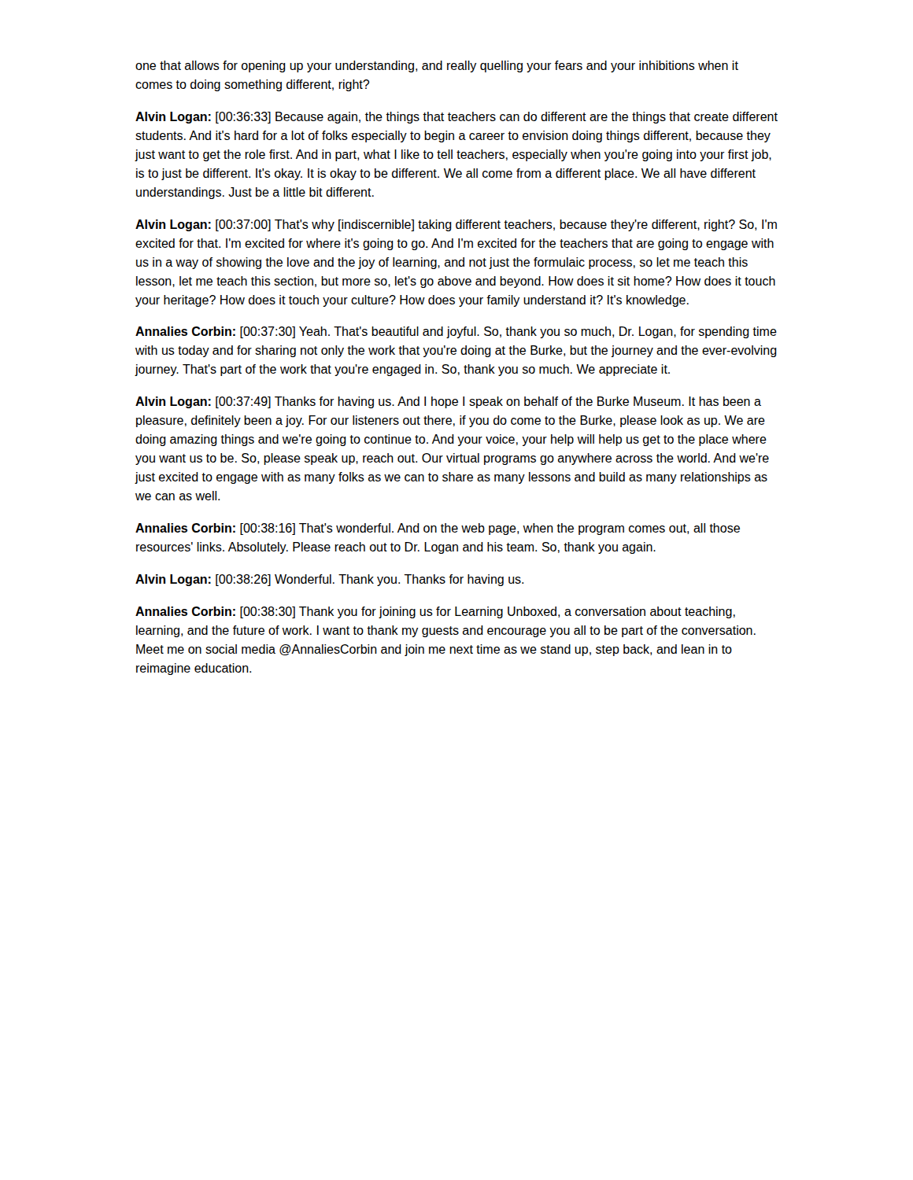one that allows for opening up your understanding, and really quelling your fears and your inhibitions when it comes to doing something different, right?
Alvin Logan: [00:36:33] Because again, the things that teachers can do different are the things that create different students. And it's hard for a lot of folks especially to begin a career to envision doing things different, because they just want to get the role first. And in part, what I like to tell teachers, especially when you're going into your first job, is to just be different. It's okay. It is okay to be different. We all come from a different place. We all have different understandings. Just be a little bit different.
Alvin Logan: [00:37:00] That's why [indiscernible] taking different teachers, because they're different, right? So, I'm excited for that. I'm excited for where it's going to go. And I'm excited for the teachers that are going to engage with us in a way of showing the love and the joy of learning, and not just the formulaic process, so let me teach this lesson, let me teach this section, but more so, let's go above and beyond. How does it sit home? How does it touch your heritage? How does it touch your culture? How does your family understand it? It's knowledge.
Annalies Corbin: [00:37:30] Yeah. That's beautiful and joyful. So, thank you so much, Dr. Logan, for spending time with us today and for sharing not only the work that you're doing at the Burke, but the journey and the ever-evolving journey. That's part of the work that you're engaged in. So, thank you so much. We appreciate it.
Alvin Logan: [00:37:49] Thanks for having us. And I hope I speak on behalf of the Burke Museum. It has been a pleasure, definitely been a joy. For our listeners out there, if you do come to the Burke, please look as up. We are doing amazing things and we're going to continue to. And your voice, your help will help us get to the place where you want us to be. So, please speak up, reach out. Our virtual programs go anywhere across the world. And we're just excited to engage with as many folks as we can to share as many lessons and build as many relationships as we can as well.
Annalies Corbin: [00:38:16] That's wonderful. And on the web page, when the program comes out, all those resources' links. Absolutely. Please reach out to Dr. Logan and his team. So, thank you again.
Alvin Logan: [00:38:26] Wonderful. Thank you. Thanks for having us.
Annalies Corbin: [00:38:30] Thank you for joining us for Learning Unboxed, a conversation about teaching, learning, and the future of work. I want to thank my guests and encourage you all to be part of the conversation. Meet me on social media @AnnaliesCorbin and join me next time as we stand up, step back, and lean in to reimagine education.